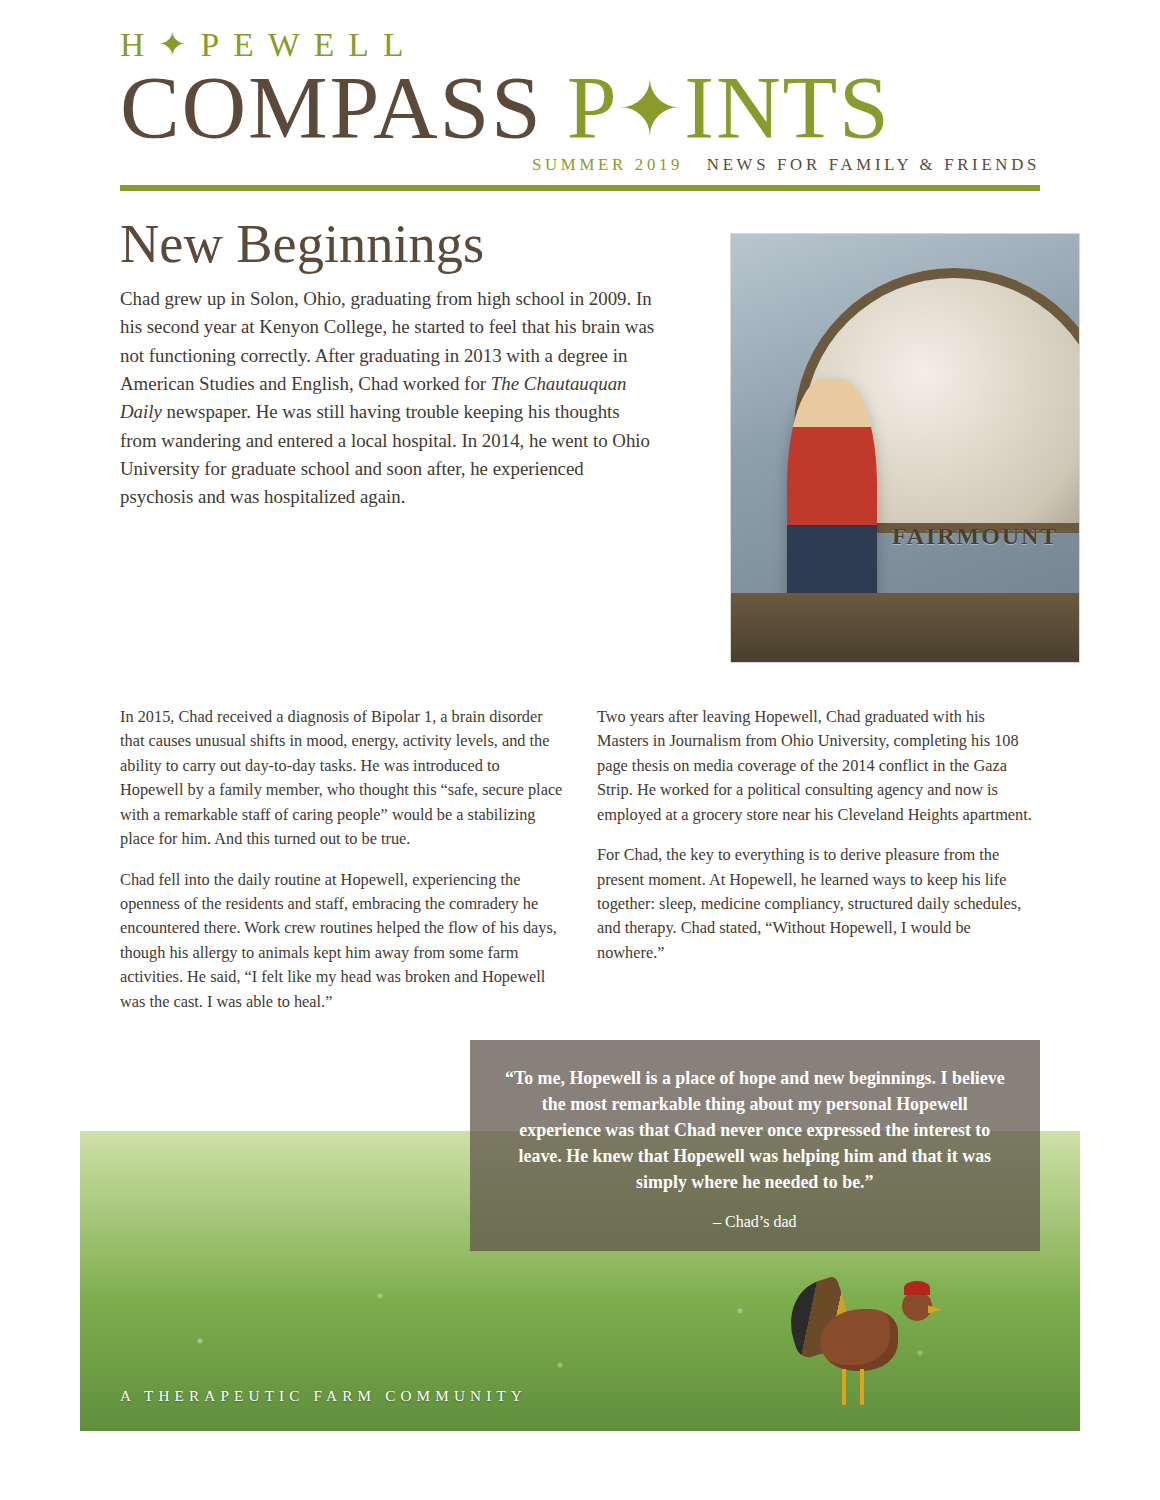H✦PEWELL
COMPASS P✦INTS
SUMMER 2019 NEWS FOR FAMILY & FRIENDS
New Beginnings
Chad grew up in Solon, Ohio, graduating from high school in 2009. In his second year at Kenyon College, he started to feel that his brain was not functioning correctly. After graduating in 2013 with a degree in American Studies and English, Chad worked for The Chautauquan Daily newspaper. He was still having trouble keeping his thoughts from wandering and entered a local hospital. In 2014, he went to Ohio University for graduate school and soon after, he experienced psychosis and was hospitalized again.
FAIRMOUNT
In 2015, Chad received a diagnosis of Bipolar 1, a brain disorder that causes unusual shifts in mood, energy, activity levels, and the ability to carry out day-to-day tasks. He was introduced to Hopewell by a family member, who thought this “safe, secure place with a remarkable staff of caring people” would be a stabilizing place for him. And this turned out to be true.
Chad fell into the daily routine at Hopewell, experiencing the openness of the residents and staff, embracing the comradery he encountered there. Work crew routines helped the flow of his days, though his allergy to animals kept him away from some farm activities. He said, “I felt like my head was broken and Hopewell was the cast. I was able to heal.”
Two years after leaving Hopewell, Chad graduated with his Masters in Journalism from Ohio University, completing his 108 page thesis on media coverage of the 2014 conflict in the Gaza Strip. He worked for a political consulting agency and now is employed at a grocery store near his Cleveland Heights apartment.
For Chad, the key to everything is to derive pleasure from the present moment. At Hopewell, he learned ways to keep his life together: sleep, medicine compliancy, structured daily schedules, and therapy. Chad stated, “Without Hopewell, I would be nowhere.”
“To me, Hopewell is a place of hope and new beginnings. I believe the most remarkable thing about my personal Hopewell experience was that Chad never once expressed the interest to leave. He knew that Hopewell was helping him and that it was simply where he needed to be.” – Chad’s dad
A Therapeutic Farm Community